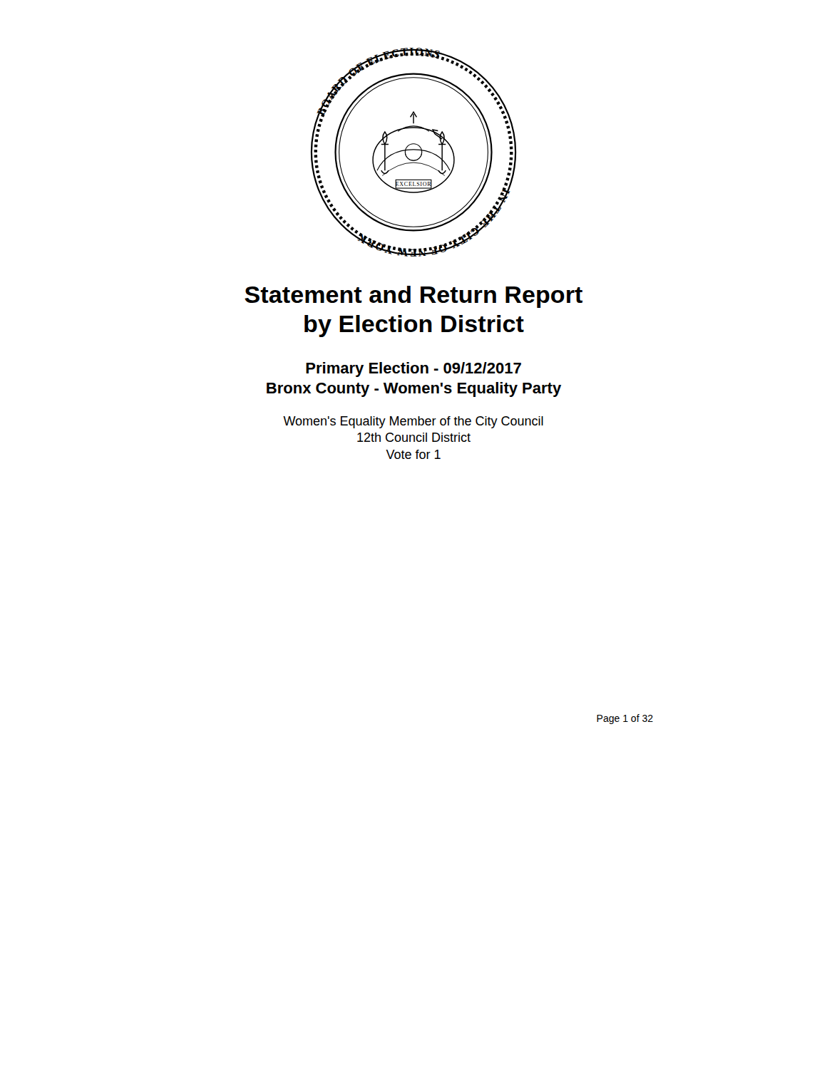Statement and Return Report
by Election District
Primary Election - 09/12/2017
Bronx County - Women's Equality Party
Women's Equality Member of the City Council
12th Council District
Vote for 1
Page 1 of 32